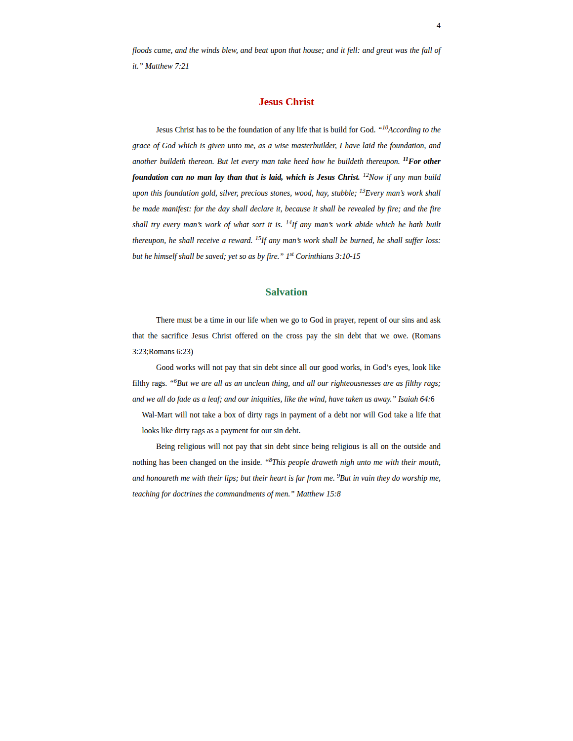4
floods came, and the winds blew, and beat upon that house; and it fell: and great was the fall of it.” Matthew 7:21
Jesus Christ
Jesus Christ has to be the foundation of any life that is build for God. “10According to the grace of God which is given unto me, as a wise masterbuilder, I have laid the foundation, and another buildeth thereon. But let every man take heed how he buildeth thereupon. 11For other foundation can no man lay than that is laid, which is Jesus Christ. 12Now if any man build upon this foundation gold, silver, precious stones, wood, hay, stubble; 13Every man’s work shall be made manifest: for the day shall declare it, because it shall be revealed by fire; and the fire shall try every man’s work of what sort it is. 14If any man’s work abide which he hath built thereupon, he shall receive a reward. 15If any man’s work shall be burned, he shall suffer loss: but he himself shall be saved; yet so as by fire.” 1st Corinthians 3:10-15
Salvation
There must be a time in our life when we go to God in prayer, repent of our sins and ask that the sacrifice Jesus Christ offered on the cross pay the sin debt that we owe. (Romans 3:23;Romans 6:23)
Good works will not pay that sin debt since all our good works, in God’s eyes, look like filthy rags. “6But we are all as an unclean thing, and all our righteousnesses are as filthy rags; and we all do fade as a leaf; and our iniquities, like the wind, have taken us away.” Isaiah 64: 6
Wal-Mart will not take a box of dirty rags in payment of a debt nor will God take a life that looks like dirty rags as a payment for our sin debt.
Being religious will not pay that sin debt since being religious is all on the outside and nothing has been changed on the inside. “8This people draweth nigh unto me with their mouth, and honoureth me with their lips; but their heart is far from me. 9But in vain they do worship me, teaching for doctrines the commandments of men.” Matthew 15:8